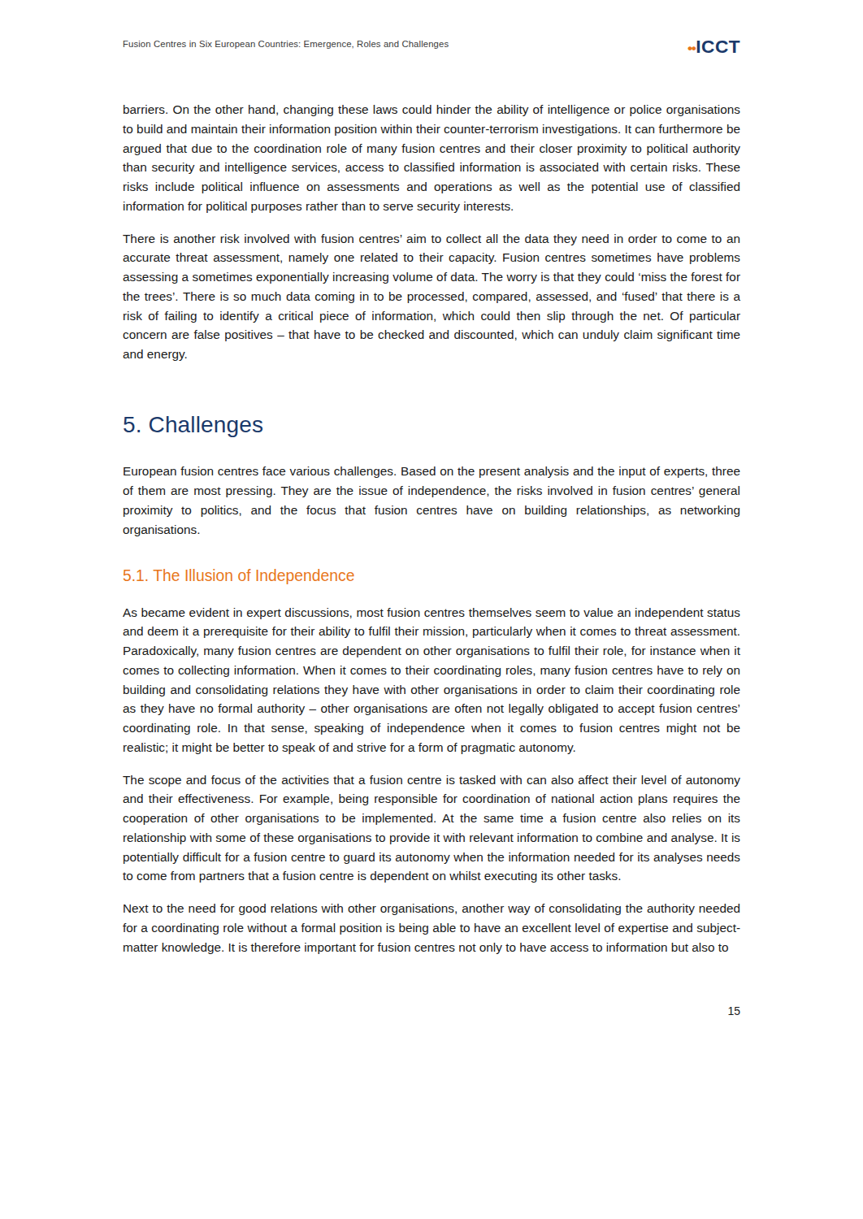Fusion Centres in Six European Countries: Emergence, Roles and Challenges
••ICCT
barriers. On the other hand, changing these laws could hinder the ability of intelligence or police organisations to build and maintain their information position within their counter-terrorism investigations. It can furthermore be argued that due to the coordination role of many fusion centres and their closer proximity to political authority than security and intelligence services, access to classified information is associated with certain risks. These risks include political influence on assessments and operations as well as the potential use of classified information for political purposes rather than to serve security interests.
There is another risk involved with fusion centres’ aim to collect all the data they need in order to come to an accurate threat assessment, namely one related to their capacity. Fusion centres sometimes have problems assessing a sometimes exponentially increasing volume of data. The worry is that they could ‘miss the forest for the trees’. There is so much data coming in to be processed, compared, assessed, and ‘fused’ that there is a risk of failing to identify a critical piece of information, which could then slip through the net. Of particular concern are false positives – that have to be checked and discounted, which can unduly claim significant time and energy.
5. Challenges
European fusion centres face various challenges. Based on the present analysis and the input of experts, three of them are most pressing. They are the issue of independence, the risks involved in fusion centres’ general proximity to politics, and the focus that fusion centres have on building relationships, as networking organisations.
5.1. The Illusion of Independence
As became evident in expert discussions, most fusion centres themselves seem to value an independent status and deem it a prerequisite for their ability to fulfil their mission, particularly when it comes to threat assessment. Paradoxically, many fusion centres are dependent on other organisations to fulfil their role, for instance when it comes to collecting information. When it comes to their coordinating roles, many fusion centres have to rely on building and consolidating relations they have with other organisations in order to claim their coordinating role as they have no formal authority – other organisations are often not legally obligated to accept fusion centres’ coordinating role. In that sense, speaking of independence when it comes to fusion centres might not be realistic; it might be better to speak of and strive for a form of pragmatic autonomy.
The scope and focus of the activities that a fusion centre is tasked with can also affect their level of autonomy and their effectiveness. For example, being responsible for coordination of national action plans requires the cooperation of other organisations to be implemented. At the same time a fusion centre also relies on its relationship with some of these organisations to provide it with relevant information to combine and analyse. It is potentially difficult for a fusion centre to guard its autonomy when the information needed for its analyses needs to come from partners that a fusion centre is dependent on whilst executing its other tasks.
Next to the need for good relations with other organisations, another way of consolidating the authority needed for a coordinating role without a formal position is being able to have an excellent level of expertise and subject-matter knowledge. It is therefore important for fusion centres not only to have access to information but also to
15